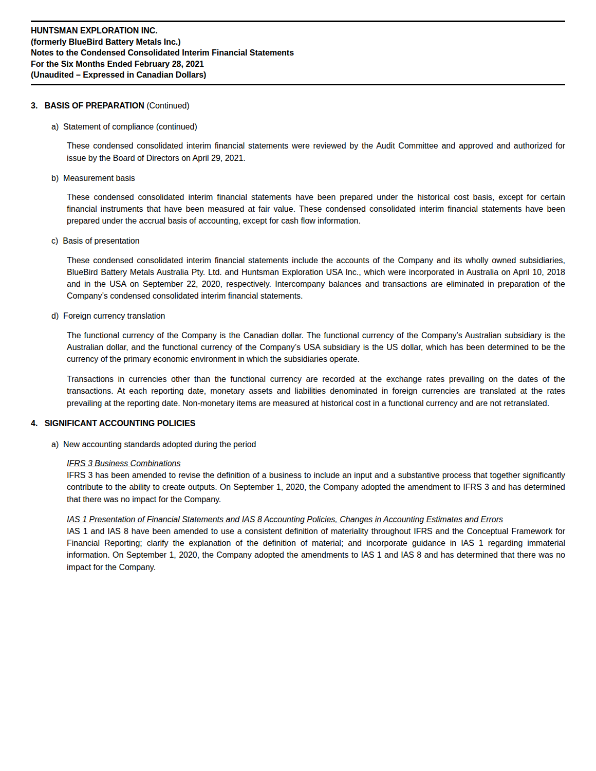HUNTSMAN EXPLORATION INC.
(formerly BlueBird Battery Metals Inc.)
Notes to the Condensed Consolidated Interim Financial Statements
For the Six Months Ended February 28, 2021
(Unaudited – Expressed in Canadian Dollars)
3. BASIS OF PREPARATION (Continued)
a) Statement of compliance (continued)
These condensed consolidated interim financial statements were reviewed by the Audit Committee and approved and authorized for issue by the Board of Directors on April 29, 2021.
b) Measurement basis
These condensed consolidated interim financial statements have been prepared under the historical cost basis, except for certain financial instruments that have been measured at fair value. These condensed consolidated interim financial statements have been prepared under the accrual basis of accounting, except for cash flow information.
c) Basis of presentation
These condensed consolidated interim financial statements include the accounts of the Company and its wholly owned subsidiaries, BlueBird Battery Metals Australia Pty. Ltd. and Huntsman Exploration USA Inc., which were incorporated in Australia on April 10, 2018 and in the USA on September 22, 2020, respectively. Intercompany balances and transactions are eliminated in preparation of the Company’s condensed consolidated interim financial statements.
d) Foreign currency translation
The functional currency of the Company is the Canadian dollar. The functional currency of the Company’s Australian subsidiary is the Australian dollar, and the functional currency of the Company’s USA subsidiary is the US dollar, which has been determined to be the currency of the primary economic environment in which the subsidiaries operate.
Transactions in currencies other than the functional currency are recorded at the exchange rates prevailing on the dates of the transactions. At each reporting date, monetary assets and liabilities denominated in foreign currencies are translated at the rates prevailing at the reporting date. Non-monetary items are measured at historical cost in a functional currency and are not retranslated.
4. SIGNIFICANT ACCOUNTING POLICIES
a) New accounting standards adopted during the period
IFRS 3 Business Combinations
IFRS 3 has been amended to revise the definition of a business to include an input and a substantive process that together significantly contribute to the ability to create outputs. On September 1, 2020, the Company adopted the amendment to IFRS 3 and has determined that there was no impact for the Company.
IAS 1 Presentation of Financial Statements and IAS 8 Accounting Policies, Changes in Accounting Estimates and Errors
IAS 1 and IAS 8 have been amended to use a consistent definition of materiality throughout IFRS and the Conceptual Framework for Financial Reporting; clarify the explanation of the definition of material; and incorporate guidance in IAS 1 regarding immaterial information. On September 1, 2020, the Company adopted the amendments to IAS 1 and IAS 8 and has determined that there was no impact for the Company.